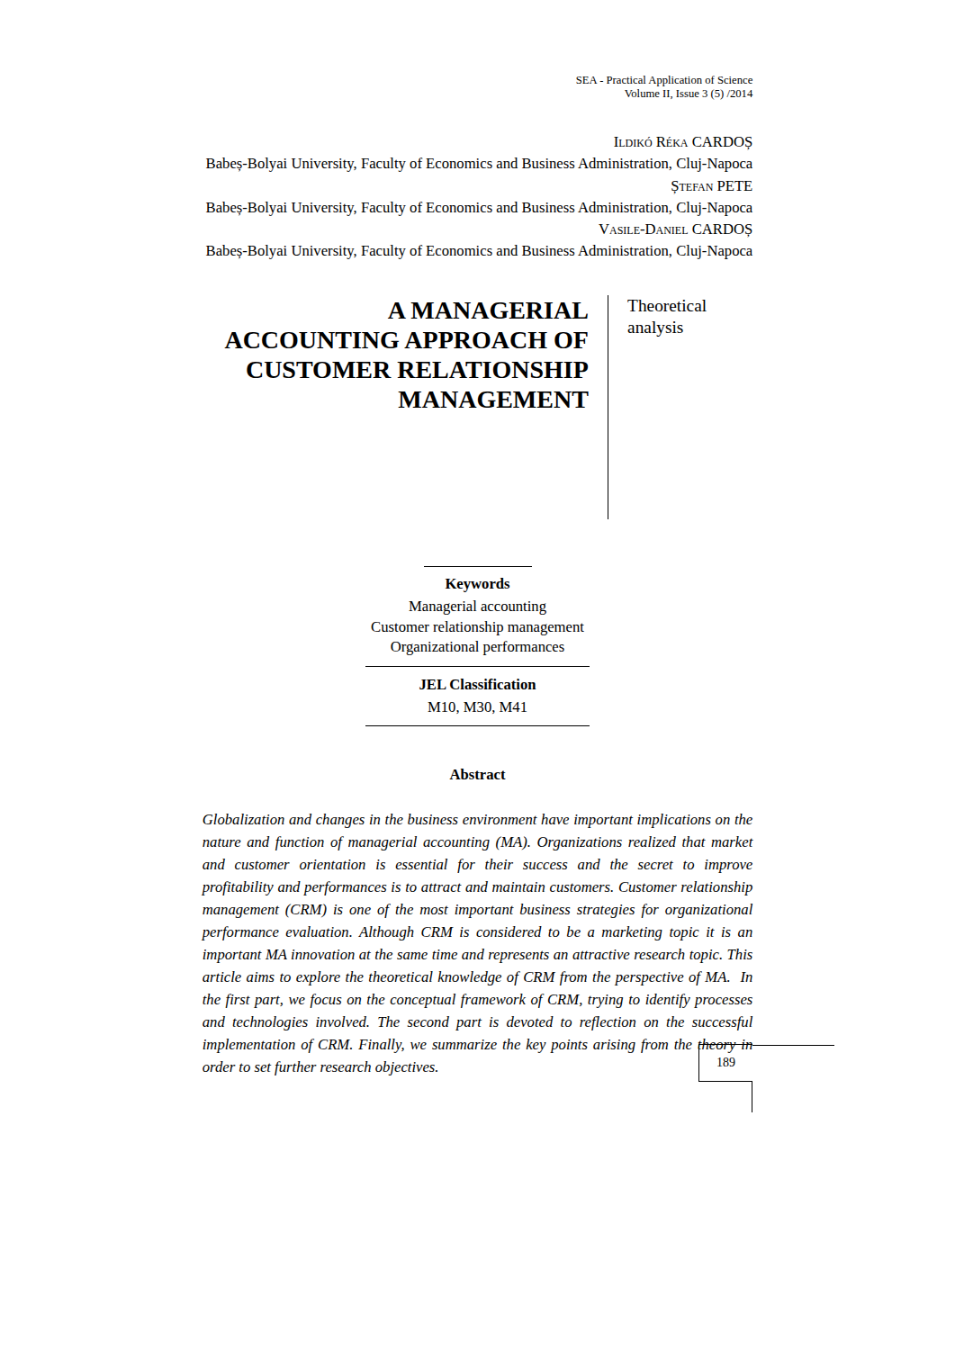SEA - Practical Application of Science
Volume II, Issue 3 (5) /2014
Ildikó Réka CARDOȘ
Babeș-Bolyai University, Faculty of Economics and Business Administration, Cluj-Napoca
Ștefan PETE
Babeș-Bolyai University, Faculty of Economics and Business Administration, Cluj-Napoca
Vasile-Daniel CARDOȘ
Babeș-Bolyai University, Faculty of Economics and Business Administration, Cluj-Napoca
A MANAGERIAL ACCOUNTING APPROACH OF CUSTOMER RELATIONSHIP MANAGEMENT
Theoretical analysis
Keywords
Managerial accounting
Customer relationship management
Organizational performances
JEL Classification
M10, M30, M41
Abstract
Globalization and changes in the business environment have important implications on the nature and function of managerial accounting (MA). Organizations realized that market and customer orientation is essential for their success and the secret to improve profitability and performances is to attract and maintain customers. Customer relationship management (CRM) is one of the most important business strategies for organizational performance evaluation. Although CRM is considered to be a marketing topic it is an important MA innovation at the same time and represents an attractive research topic. This article aims to explore the theoretical knowledge of CRM from the perspective of MA. In the first part, we focus on the conceptual framework of CRM, trying to identify processes and technologies involved. The second part is devoted to reflection on the successful implementation of CRM. Finally, we summarize the key points arising from the theory in order to set further research objectives.
189